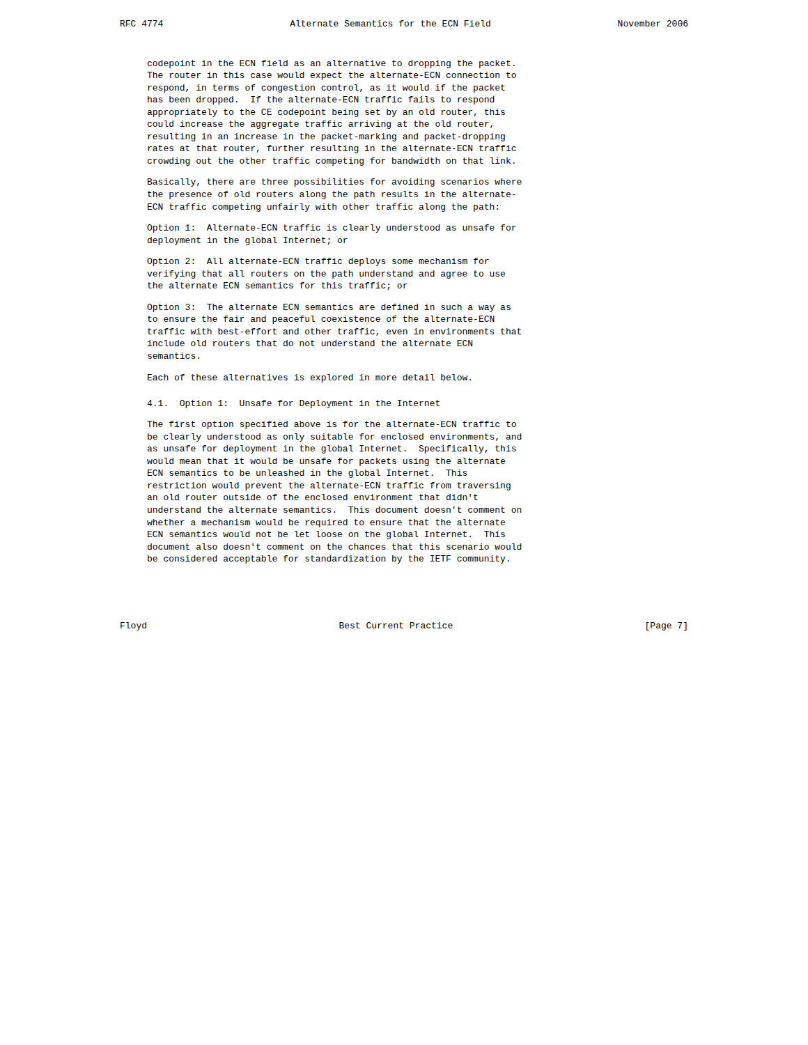RFC 4774 Alternate Semantics for the ECN Field November 2006
codepoint in the ECN field as an alternative to dropping the packet. The router in this case would expect the alternate-ECN connection to respond, in terms of congestion control, as it would if the packet has been dropped. If the alternate-ECN traffic fails to respond appropriately to the CE codepoint being set by an old router, this could increase the aggregate traffic arriving at the old router, resulting in an increase in the packet-marking and packet-dropping rates at that router, further resulting in the alternate-ECN traffic crowding out the other traffic competing for bandwidth on that link.
Basically, there are three possibilities for avoiding scenarios where the presence of old routers along the path results in the alternate- ECN traffic competing unfairly with other traffic along the path:
Option 1: Alternate-ECN traffic is clearly understood as unsafe for deployment in the global Internet; or
Option 2: All alternate-ECN traffic deploys some mechanism for verifying that all routers on the path understand and agree to use the alternate ECN semantics for this traffic; or
Option 3: The alternate ECN semantics are defined in such a way as to ensure the fair and peaceful coexistence of the alternate-ECN traffic with best-effort and other traffic, even in environments that include old routers that do not understand the alternate ECN semantics.
Each of these alternatives is explored in more detail below.
4.1. Option 1: Unsafe for Deployment in the Internet
The first option specified above is for the alternate-ECN traffic to be clearly understood as only suitable for enclosed environments, and as unsafe for deployment in the global Internet. Specifically, this would mean that it would be unsafe for packets using the alternate ECN semantics to be unleashed in the global Internet. This restriction would prevent the alternate-ECN traffic from traversing an old router outside of the enclosed environment that didn't understand the alternate semantics. This document doesn't comment on whether a mechanism would be required to ensure that the alternate ECN semantics would not be let loose on the global Internet. This document also doesn't comment on the chances that this scenario would be considered acceptable for standardization by the IETF community.
Floyd Best Current Practice [Page 7]